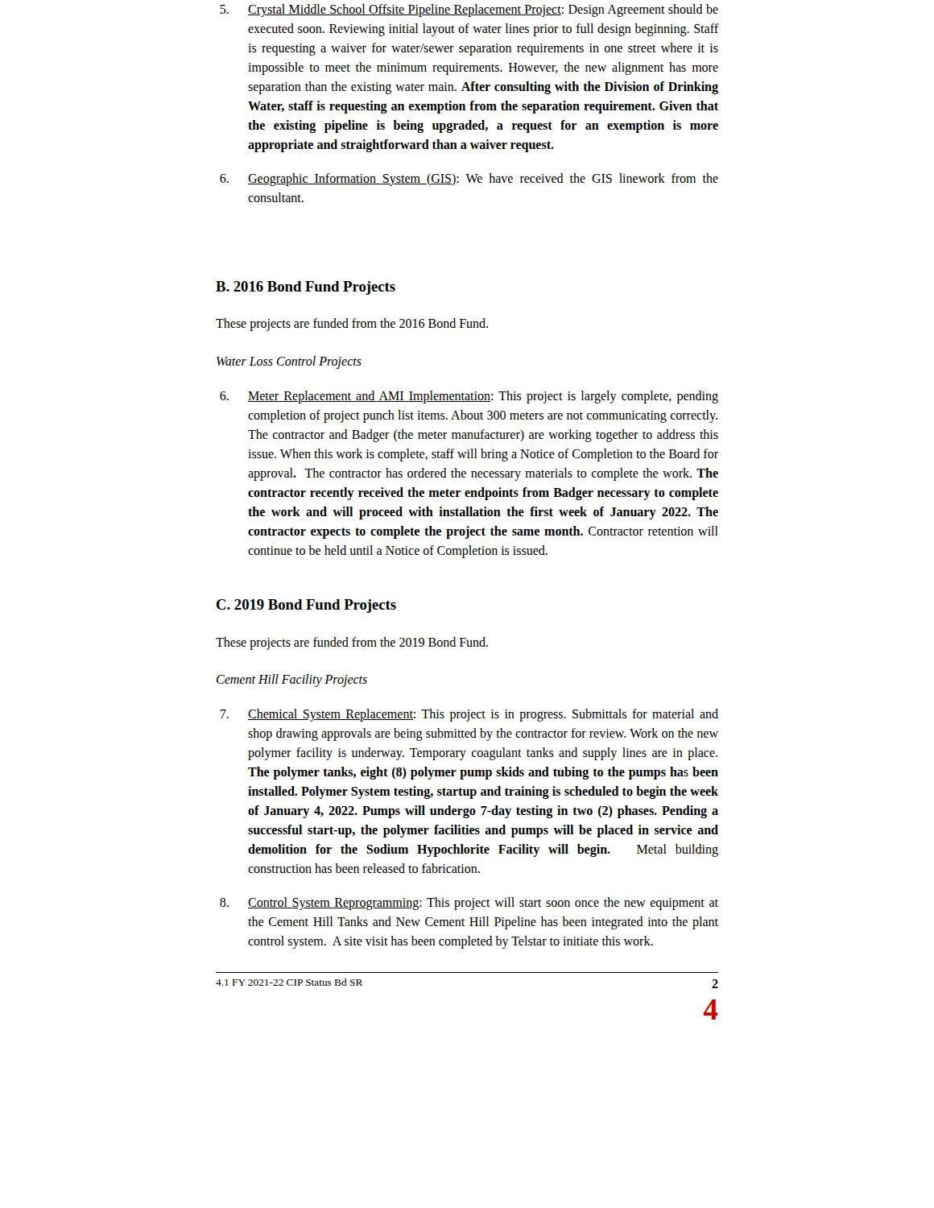5. Crystal Middle School Offsite Pipeline Replacement Project: Design Agreement should be executed soon. Reviewing initial layout of water lines prior to full design beginning. Staff is requesting a waiver for water/sewer separation requirements in one street where it is impossible to meet the minimum requirements. However, the new alignment has more separation than the existing water main. After consulting with the Division of Drinking Water, staff is requesting an exemption from the separation requirement. Given that the existing pipeline is being upgraded, a request for an exemption is more appropriate and straightforward than a waiver request.
6. Geographic Information System (GIS): We have received the GIS linework from the consultant.
B. 2016 Bond Fund Projects
These projects are funded from the 2016 Bond Fund.
Water Loss Control Projects
6. Meter Replacement and AMI Implementation: This project is largely complete, pending completion of project punch list items. About 300 meters are not communicating correctly. The contractor and Badger (the meter manufacturer) are working together to address this issue. When this work is complete, staff will bring a Notice of Completion to the Board for approval. The contractor has ordered the necessary materials to complete the work. The contractor recently received the meter endpoints from Badger necessary to complete the work and will proceed with installation the first week of January 2022. The contractor expects to complete the project the same month. Contractor retention will continue to be held until a Notice of Completion is issued.
C. 2019 Bond Fund Projects
These projects are funded from the 2019 Bond Fund.
Cement Hill Facility Projects
7. Chemical System Replacement: This project is in progress. Submittals for material and shop drawing approvals are being submitted by the contractor for review. Work on the new polymer facility is underway. Temporary coagulant tanks and supply lines are in place. The polymer tanks, eight (8) polymer pump skids and tubing to the pumps has been installed. Polymer System testing, startup and training is scheduled to begin the week of January 4, 2022. Pumps will undergo 7-day testing in two (2) phases. Pending a successful start-up, the polymer facilities and pumps will be placed in service and demolition for the Sodium Hypochlorite Facility will begin. Metal building construction has been released to fabrication.
8. Control System Reprogramming: This project will start soon once the new equipment at the Cement Hill Tanks and New Cement Hill Pipeline has been integrated into the plant control system. A site visit has been completed by Telstar to initiate this work.
4.1 FY 2021-22 CIP Status Bd SR 2
4